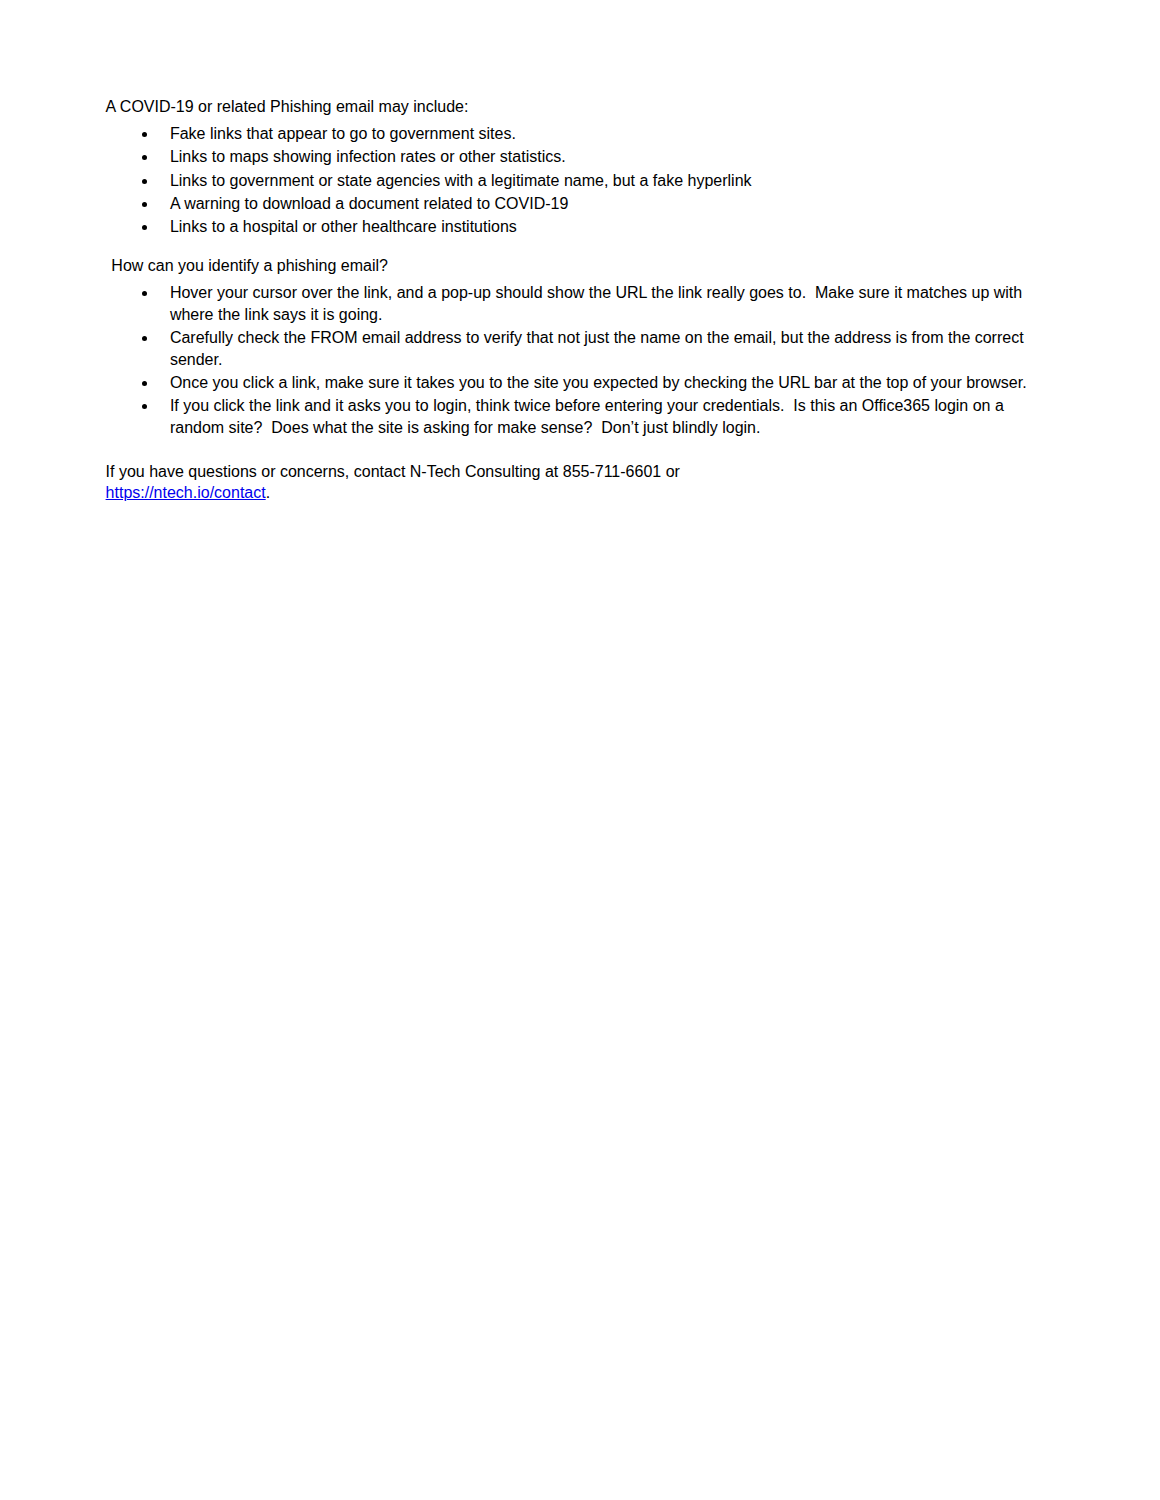A COVID-19 or related Phishing email may include:
Fake links that appear to go to government sites.
Links to maps showing infection rates or other statistics.
Links to government or state agencies with a legitimate name, but a fake hyperlink
A warning to download a document related to COVID-19
Links to a hospital or other healthcare institutions
How can you identify a phishing email?
Hover your cursor over the link, and a pop-up should show the URL the link really goes to. Make sure it matches up with where the link says it is going.
Carefully check the FROM email address to verify that not just the name on the email, but the address is from the correct sender.
Once you click a link, make sure it takes you to the site you expected by checking the URL bar at the top of your browser.
If you click the link and it asks you to login, think twice before entering your credentials. Is this an Office365 login on a random site? Does what the site is asking for make sense? Don’t just blindly login.
If you have questions or concerns, contact N-Tech Consulting at 855-711-6601 or
https://ntech.io/contact.